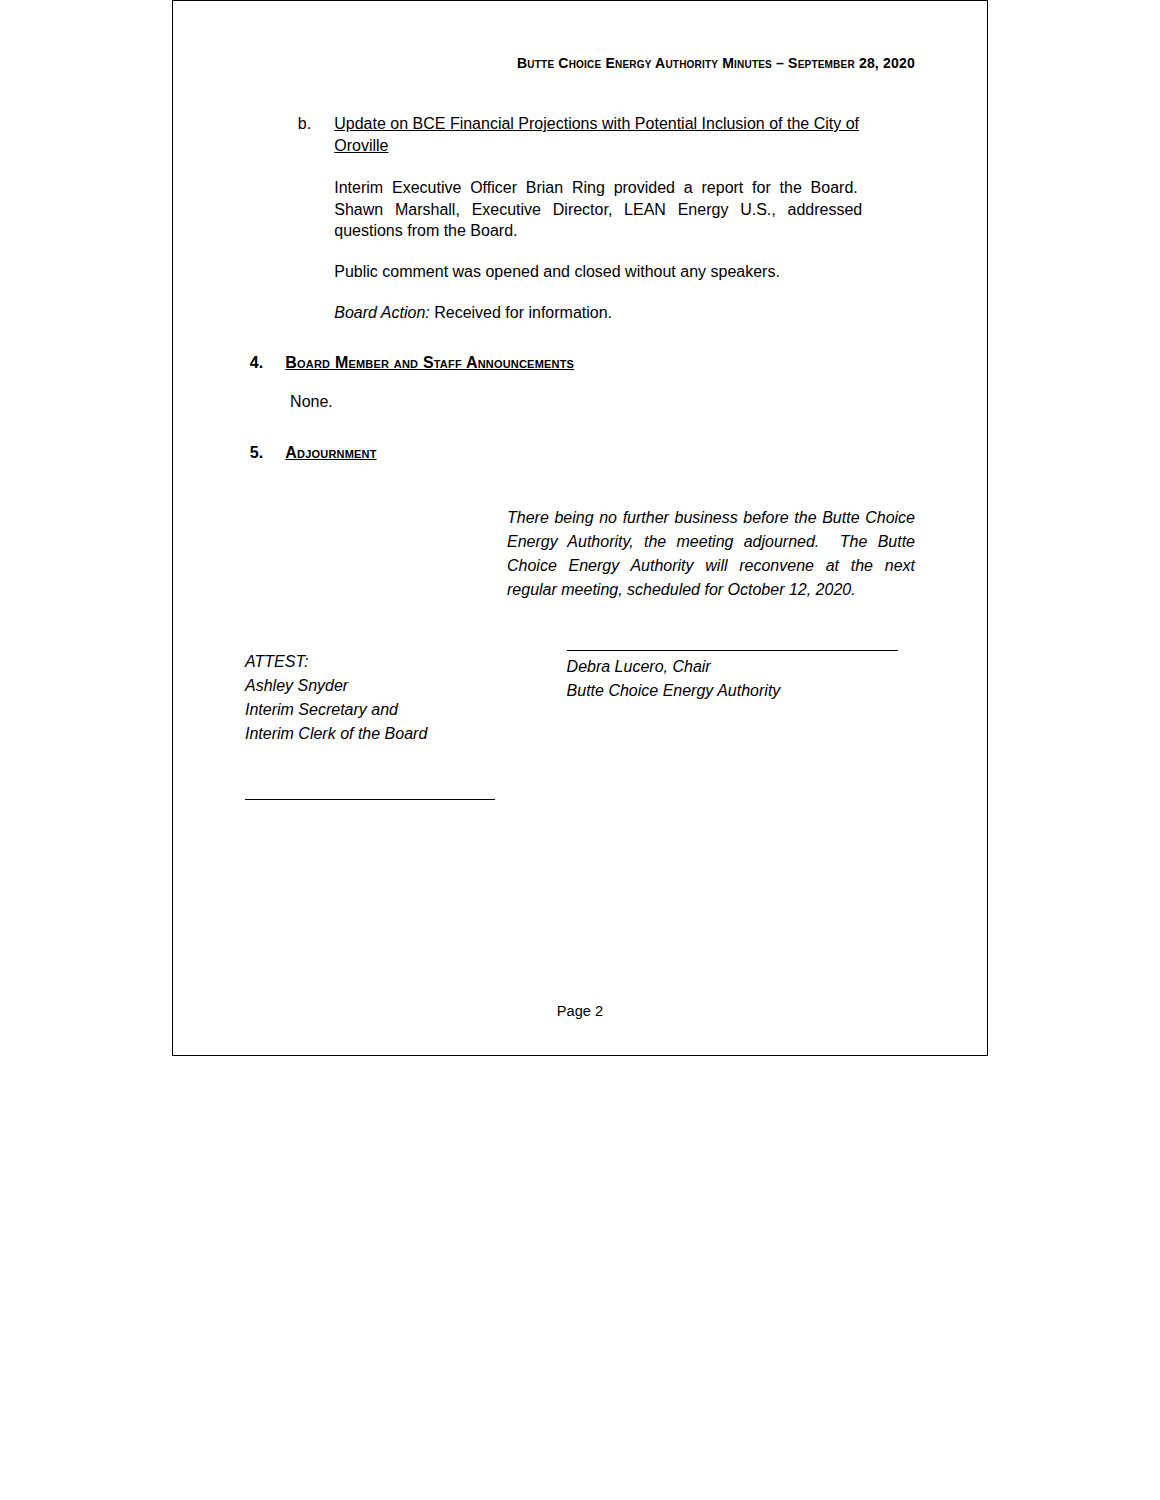Butte Choice Energy Authority Minutes – September 28, 2020
b.
Update on BCE Financial Projections with Potential Inclusion of the City of Oroville
Interim Executive Officer Brian Ring provided a report for the Board. Shawn Marshall, Executive Director, LEAN Energy U.S., addressed questions from the Board.
Public comment was opened and closed without any speakers.
Board Action: Received for information.
4.
Board Member and Staff Announcements
None.
5.
Adjournment
There being no further business before the Butte Choice Energy Authority, the meeting adjourned. The Butte Choice Energy Authority will reconvene at the next regular meeting, scheduled for October 12, 2020.
ATTEST:
Ashley Snyder
Interim Secretary and
Interim Clerk of the Board
Debra Lucero, Chair
Butte Choice Energy Authority
Page 2